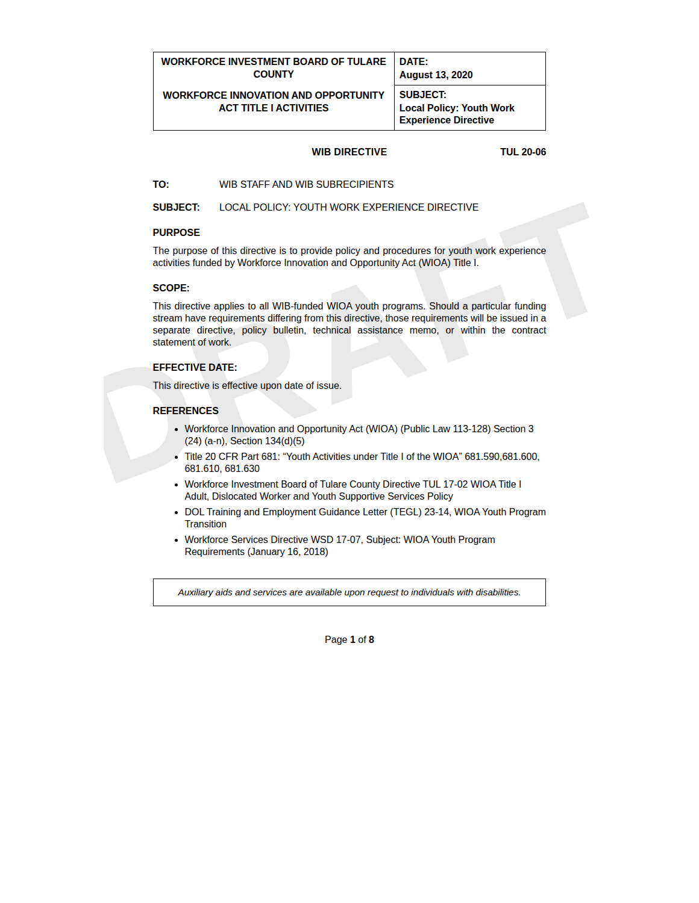DRAFT
| WORKFORCE INVESTMENT BOARD OF TULARE COUNTY WORKFORCE INNOVATION AND OPPORTUNITY ACT TITLE I ACTIVITIES | DATE: August 13, 2020 |
| SUBJECT: Local Policy: Youth Work Experience Directive |
WIB DIRECTIVE TUL 20-06
TO: WIB STAFF AND WIB SUBRECIPIENTS
SUBJECT: LOCAL POLICY: YOUTH WORK EXPERIENCE DIRECTIVE
PURPOSE
The purpose of this directive is to provide policy and procedures for youth work experience activities funded by Workforce Innovation and Opportunity Act (WIOA) Title I.
SCOPE:
This directive applies to all WIB-funded WIOA youth programs. Should a particular funding stream have requirements differing from this directive, those requirements will be issued in a separate directive, policy bulletin, technical assistance memo, or within the contract statement of work.
EFFECTIVE DATE:
This directive is effective upon date of issue.
REFERENCES
Workforce Innovation and Opportunity Act (WIOA) (Public Law 113-128) Section 3 (24) (a-n), Section 134(d)(5)
Title 20 CFR Part 681: “Youth Activities under Title I of the WIOA” 681.590,681.600, 681.610, 681.630
Workforce Investment Board of Tulare County Directive TUL 17-02 WIOA Title I Adult, Dislocated Worker and Youth Supportive Services Policy
DOL Training and Employment Guidance Letter (TEGL) 23-14, WIOA Youth Program Transition
Workforce Services Directive WSD 17-07, Subject: WIOA Youth Program Requirements (January 16, 2018)
Auxiliary aids and services are available upon request to individuals with disabilities.
Page 1 of 8